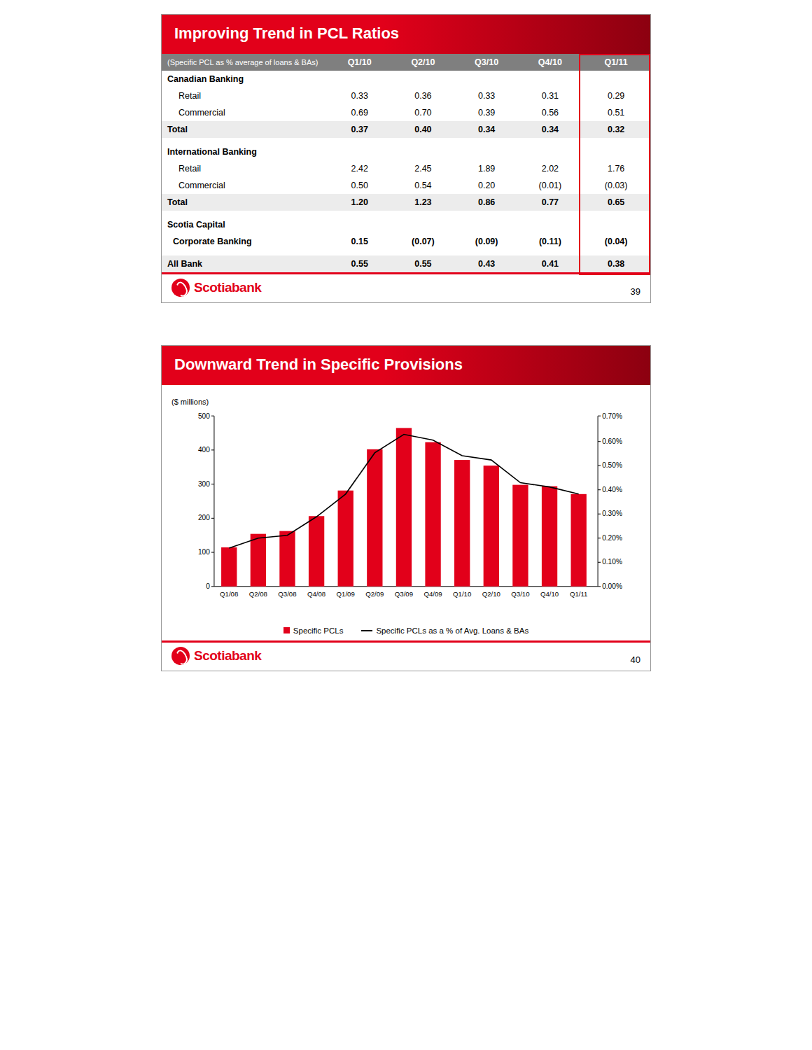Improving Trend in PCL Ratios
| (Specific PCL as % average of loans & BAs) | Q1/10 | Q2/10 | Q3/10 | Q4/10 | Q1/11 |
| --- | --- | --- | --- | --- | --- |
| Canadian Banking | | | | | |
| Retail | 0.33 | 0.36 | 0.33 | 0.31 | 0.29 |
| Commercial | 0.69 | 0.70 | 0.39 | 0.56 | 0.51 |
| Total | 0.37 | 0.40 | 0.34 | 0.34 | 0.32 |
| International Banking | | | | | |
| Retail | 2.42 | 2.45 | 1.89 | 2.02 | 1.76 |
| Commercial | 0.50 | 0.54 | 0.20 | (0.01) | (0.03) |
| Total | 1.20 | 1.23 | 0.86 | 0.77 | 0.65 |
| Scotia Capital | | | | | |
| Corporate Banking | 0.15 | (0.07) | (0.09) | (0.11) | (0.04) |
| All Bank | 0.55 | 0.55 | 0.43 | 0.41 | 0.38 |
Scotiabank
39
Downward Trend in Specific Provisions
($ millions)
0 100 200 300 400 500 0.00% 0.10% 0.20% 0.30% 0.40% 0.50% 0.60% 0.70% Q1/08 Q2/08 Q3/08 Q4/08 Q1/09 Q2/09 Q3/09 Q4/09 Q1/10 Q2/10 Q3/10 Q4/10 Q1/11
Specific PCLs
Specific PCLs as a % of Avg. Loans & BAs
Scotiabank
40